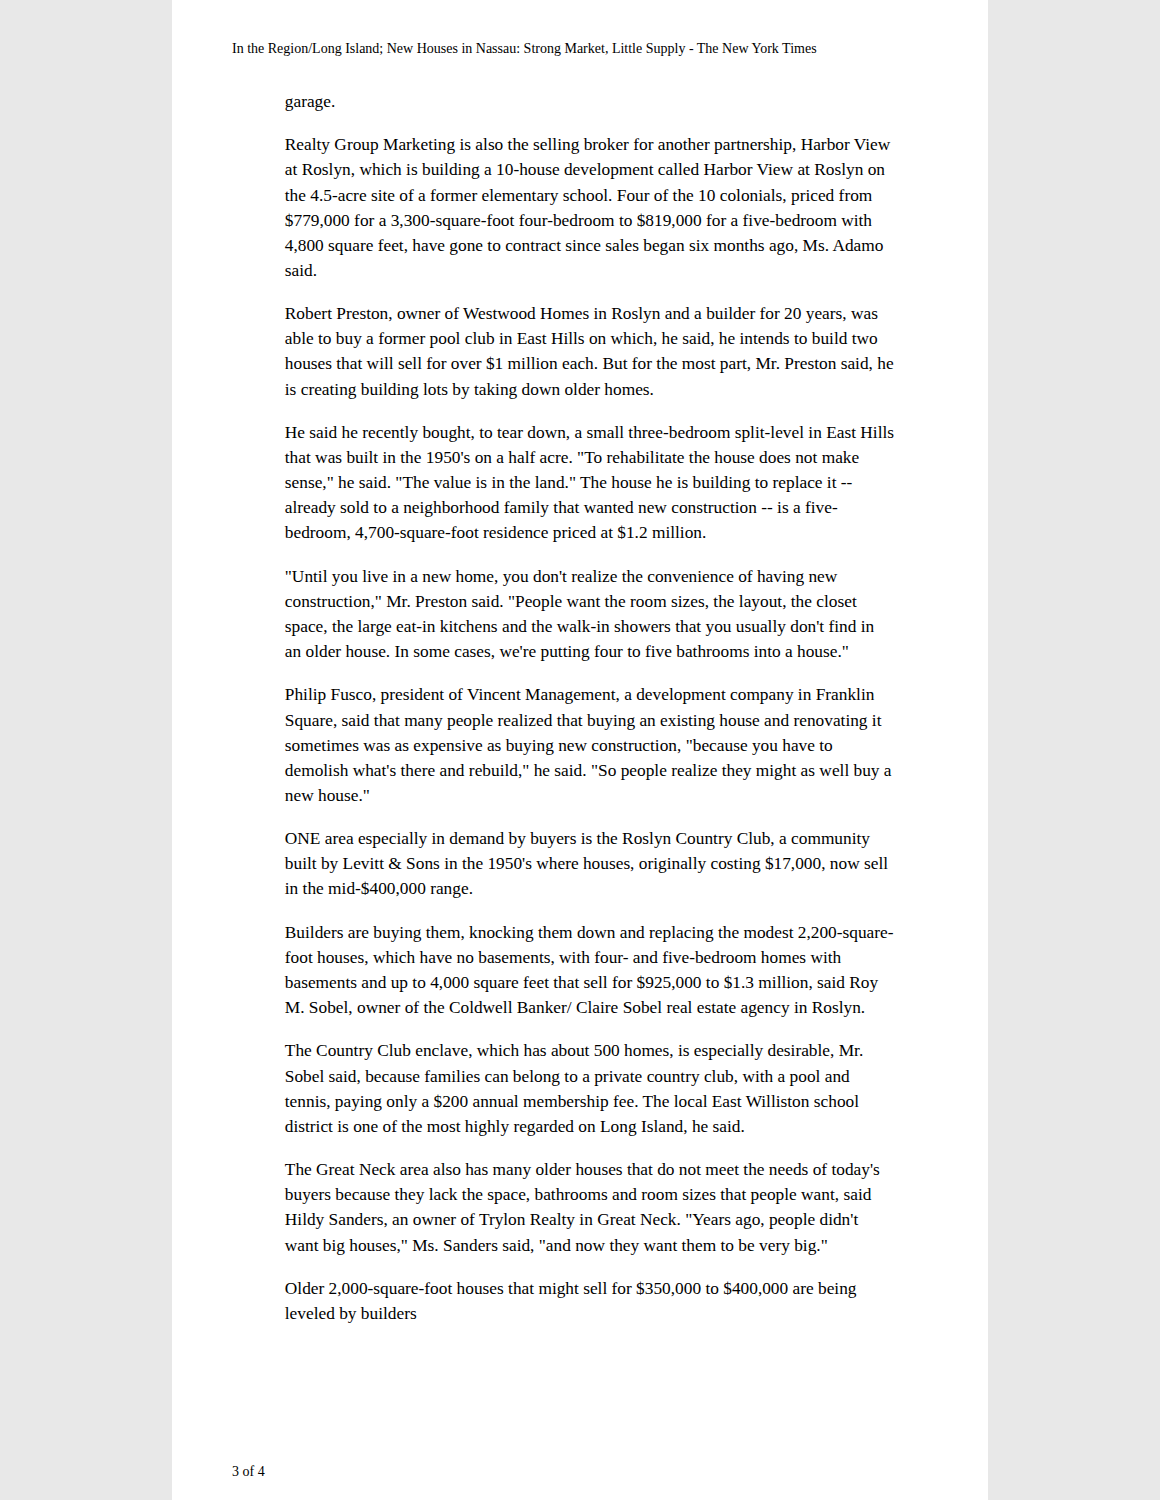In the Region/Long Island; New Houses in Nassau: Strong Market, Little Supply - The New York Times
garage.
Realty Group Marketing is also the selling broker for another partnership, Harbor View at Roslyn, which is building a 10-house development called Harbor View at Roslyn on the 4.5-acre site of a former elementary school. Four of the 10 colonials, priced from $779,000 for a 3,300-square-foot four-bedroom to $819,000 for a five-bedroom with 4,800 square feet, have gone to contract since sales began six months ago, Ms. Adamo said.
Robert Preston, owner of Westwood Homes in Roslyn and a builder for 20 years, was able to buy a former pool club in East Hills on which, he said, he intends to build two houses that will sell for over $1 million each. But for the most part, Mr. Preston said, he is creating building lots by taking down older homes.
He said he recently bought, to tear down, a small three-bedroom split-level in East Hills that was built in the 1950's on a half acre. "To rehabilitate the house does not make sense," he said. "The value is in the land." The house he is building to replace it -- already sold to a neighborhood family that wanted new construction -- is a five-bedroom, 4,700-square-foot residence priced at $1.2 million.
"Until you live in a new home, you don't realize the convenience of having new construction," Mr. Preston said. "People want the room sizes, the layout, the closet space, the large eat-in kitchens and the walk-in showers that you usually don't find in an older house. In some cases, we're putting four to five bathrooms into a house."
Philip Fusco, president of Vincent Management, a development company in Franklin Square, said that many people realized that buying an existing house and renovating it sometimes was as expensive as buying new construction, "because you have to demolish what's there and rebuild," he said. "So people realize they might as well buy a new house."
ONE area especially in demand by buyers is the Roslyn Country Club, a community built by Levitt & Sons in the 1950's where houses, originally costing $17,000, now sell in the mid-$400,000 range.
Builders are buying them, knocking them down and replacing the modest 2,200-square-foot houses, which have no basements, with four- and five-bedroom homes with basements and up to 4,000 square feet that sell for $925,000 to $1.3 million, said Roy M. Sobel, owner of the Coldwell Banker/ Claire Sobel real estate agency in Roslyn.
The Country Club enclave, which has about 500 homes, is especially desirable, Mr. Sobel said, because families can belong to a private country club, with a pool and tennis, paying only a $200 annual membership fee. The local East Williston school district is one of the most highly regarded on Long Island, he said.
The Great Neck area also has many older houses that do not meet the needs of today's buyers because they lack the space, bathrooms and room sizes that people want, said Hildy Sanders, an owner of Trylon Realty in Great Neck. "Years ago, people didn't want big houses," Ms. Sanders said, "and now they want them to be very big."
Older 2,000-square-foot houses that might sell for $350,000 to $400,000 are being leveled by builders
3 of 4